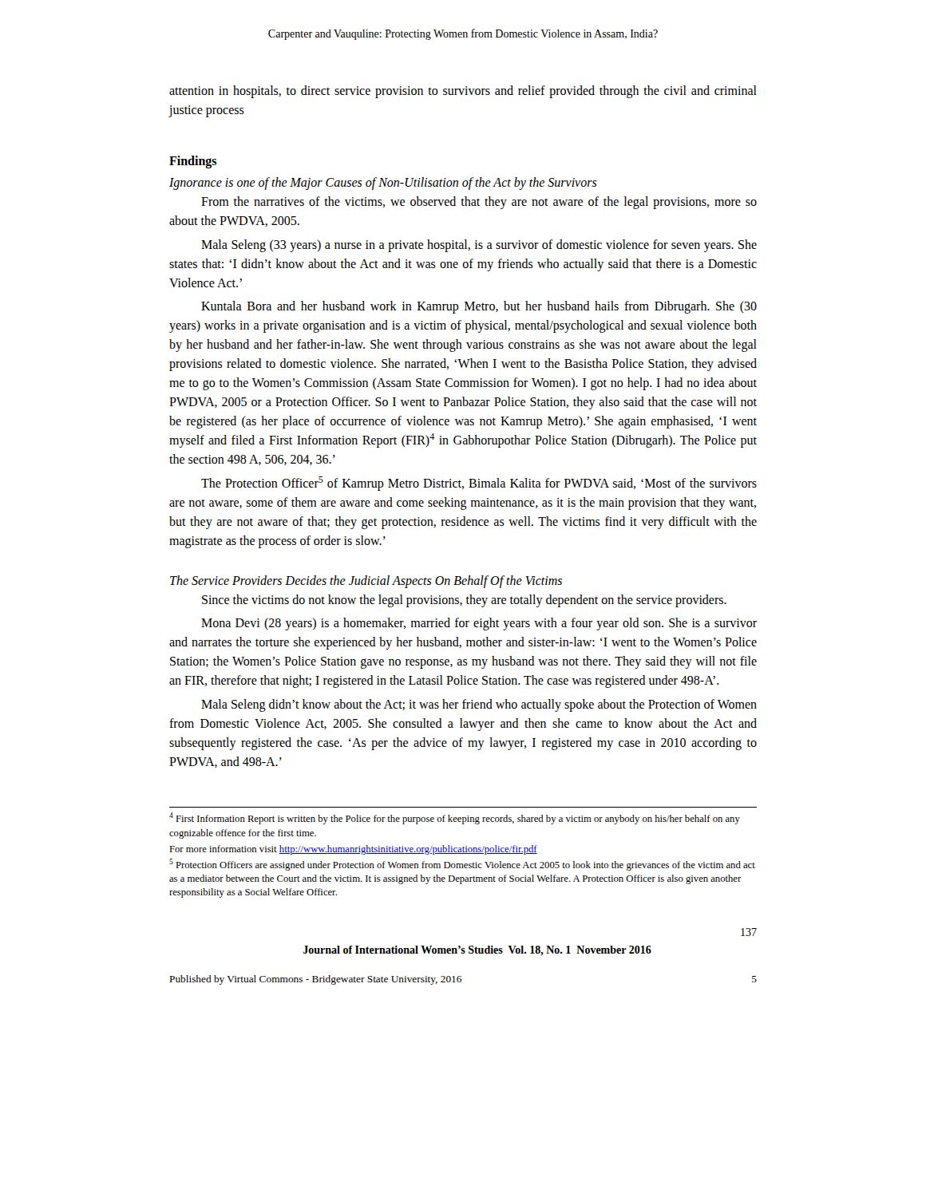Carpenter and Vauquline: Protecting Women from Domestic Violence in Assam, India?
attention in hospitals, to direct service provision to survivors and relief provided through the civil and criminal justice process
Findings
Ignorance is one of the Major Causes of Non-Utilisation of the Act by the Survivors
From the narratives of the victims, we observed that they are not aware of the legal provisions, more so about the PWDVA, 2005.
Mala Seleng (33 years) a nurse in a private hospital, is a survivor of domestic violence for seven years. She states that: ‘I didn’t know about the Act and it was one of my friends who actually said that there is a Domestic Violence Act.’
Kuntala Bora and her husband work in Kamrup Metro, but her husband hails from Dibrugarh. She (30 years) works in a private organisation and is a victim of physical, mental/psychological and sexual violence both by her husband and her father-in-law. She went through various constrains as she was not aware about the legal provisions related to domestic violence. She narrated, ‘When I went to the Basistha Police Station, they advised me to go to the Women’s Commission (Assam State Commission for Women). I got no help. I had no idea about PWDVA, 2005 or a Protection Officer. So I went to Panbazar Police Station, they also said that the case will not be registered (as her place of occurrence of violence was not Kamrup Metro).’ She again emphasised, ‘I went myself and filed a First Information Report (FIR)4 in Gabhorupothar Police Station (Dibrugarh). The Police put the section 498 A, 506, 204, 36.’
The Protection Officer5 of Kamrup Metro District, Bimala Kalita for PWDVA said, ‘Most of the survivors are not aware, some of them are aware and come seeking maintenance, as it is the main provision that they want, but they are not aware of that; they get protection, residence as well. The victims find it very difficult with the magistrate as the process of order is slow.’
The Service Providers Decides the Judicial Aspects On Behalf Of the Victims
Since the victims do not know the legal provisions, they are totally dependent on the service providers.
Mona Devi (28 years) is a homemaker, married for eight years with a four year old son. She is a survivor and narrates the torture she experienced by her husband, mother and sister-in-law: ‘I went to the Women’s Police Station; the Women’s Police Station gave no response, as my husband was not there. They said they will not file an FIR, therefore that night; I registered in the Latasil Police Station. The case was registered under 498-A’.
Mala Seleng didn’t know about the Act; it was her friend who actually spoke about the Protection of Women from Domestic Violence Act, 2005. She consulted a lawyer and then she came to know about the Act and subsequently registered the case. ‘As per the advice of my lawyer, I registered my case in 2010 according to PWDVA, and 498-A.’
4 First Information Report is written by the Police for the purpose of keeping records, shared by a victim or anybody on his/her behalf on any cognizable offence for the first time.
For more information visit http://www.humanrightsinitiative.org/publications/police/fir.pdf
5 Protection Officers are assigned under Protection of Women from Domestic Violence Act 2005 to look into the grievances of the victim and act as a mediator between the Court and the victim. It is assigned by the Department of Social Welfare. A Protection Officer is also given another responsibility as a Social Welfare Officer.
137
Journal of International Women’s Studies Vol. 18, No. 1 November 2016
Published by Virtual Commons - Bridgewater State University, 2016 5